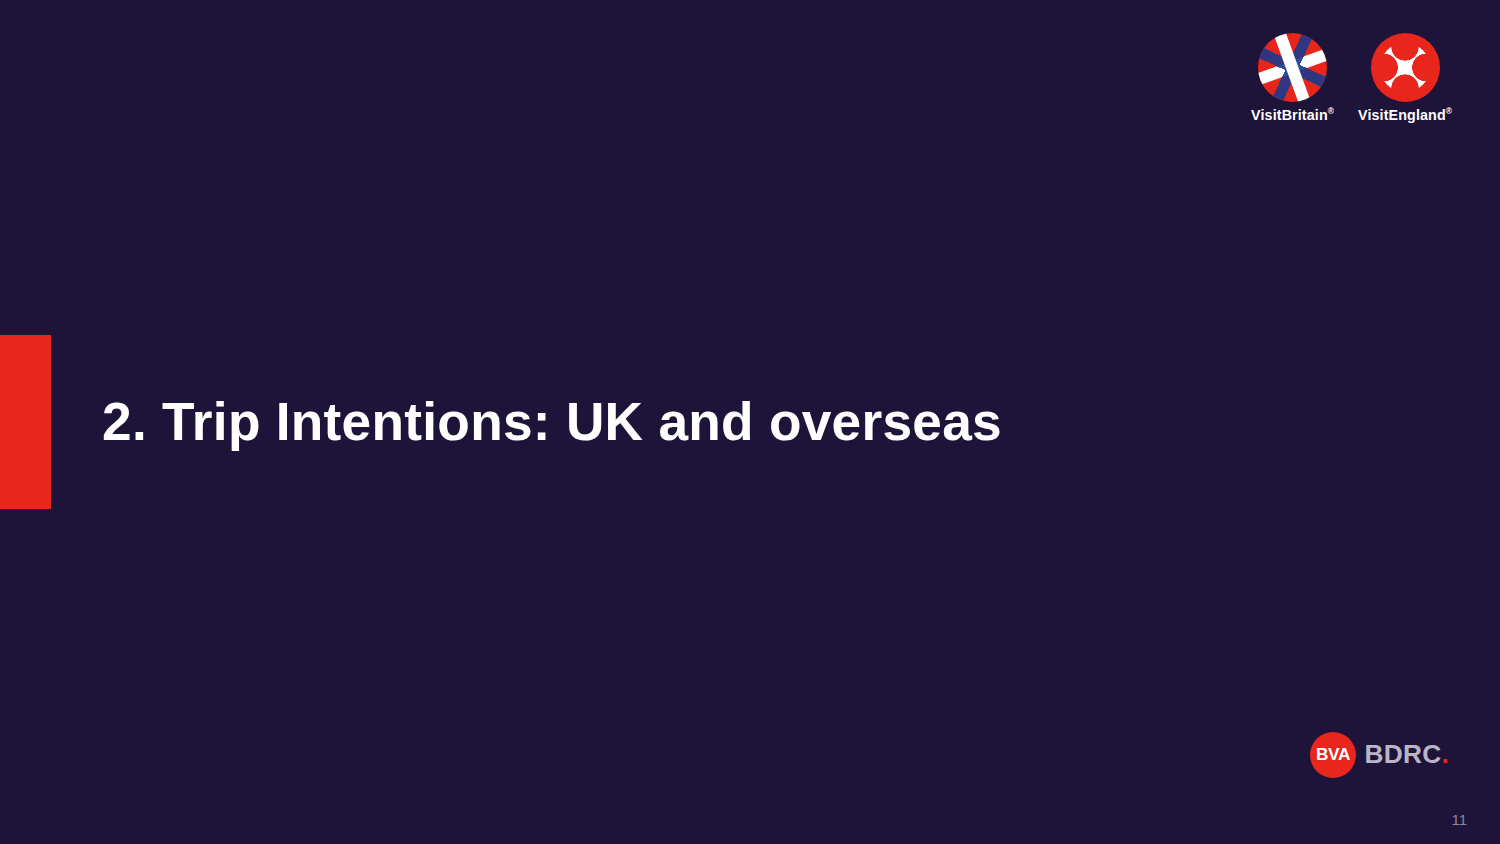VisitBritain®
VisitEngland®
2. Trip Intentions: UK and overseas
BVA BDRC.
11